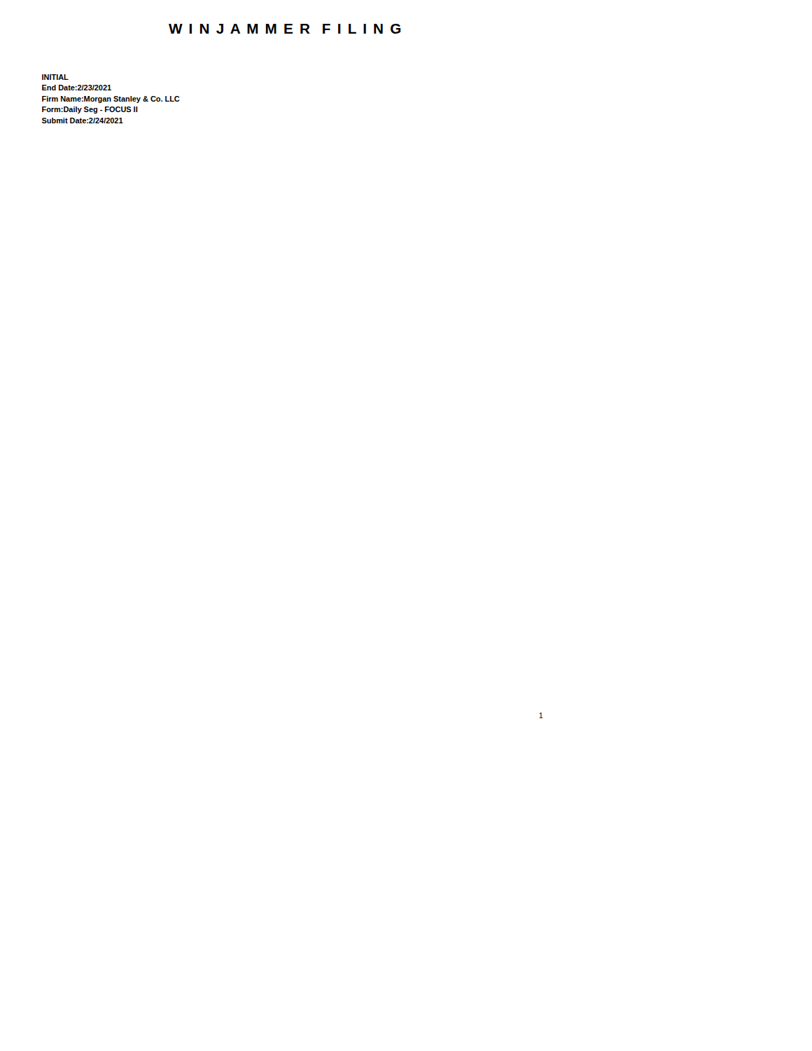W I N J A M M E R F I L I N G
INITIAL
End Date:2/23/2021
Firm Name:Morgan Stanley & Co. LLC
Form:Daily Seg - FOCUS II
Submit Date:2/24/2021
1